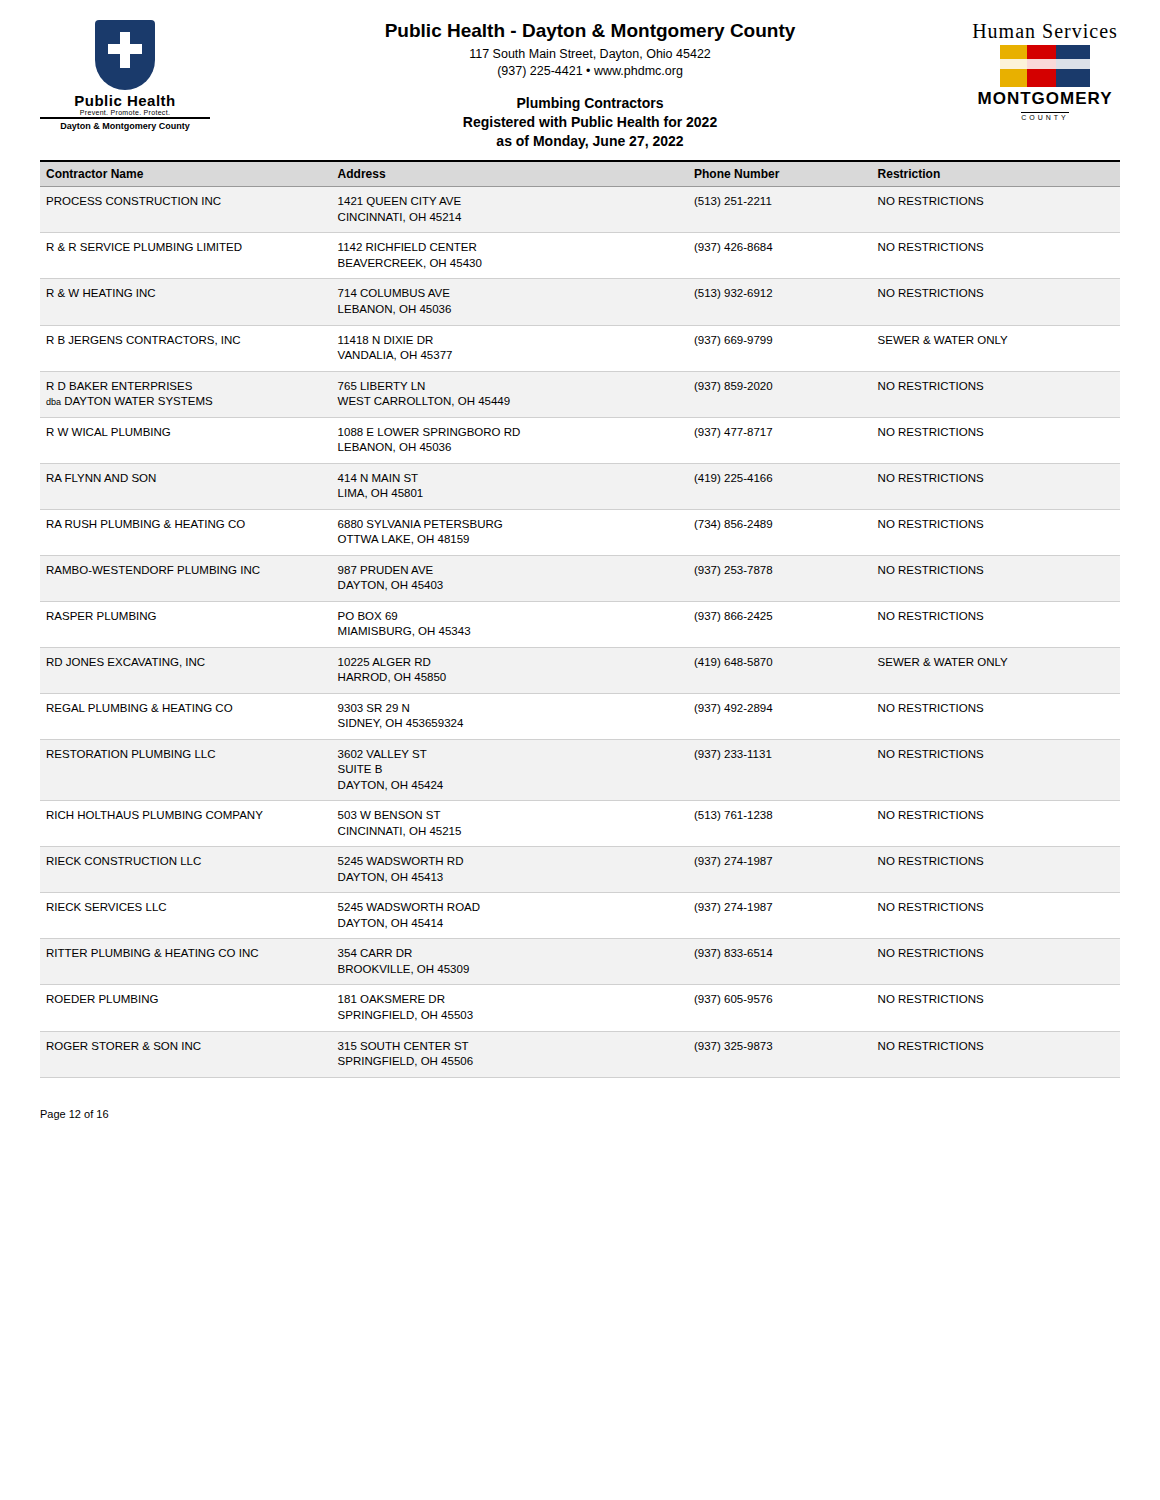Public Health
Prevent. Promote. Protect.
Dayton & Montgomery County
Public Health - Dayton & Montgomery County
117 South Main Street, Dayton, Ohio 45422
(937) 225-4421 • www.phdmc.org
Plumbing Contractors
Registered with Public Health for 2022
as of Monday, June 27, 2022
Human Services
MONTGOMERY
COUNTY
| Contractor Name | Address | Phone Number | Restriction |
| --- | --- | --- | --- |
| PROCESS CONSTRUCTION INC | 1421 QUEEN CITY AVE CINCINNATI, OH 45214 | (513) 251-2211 | NO RESTRICTIONS |
| R & R SERVICE PLUMBING LIMITED | 1142 RICHFIELD CENTER BEAVERCREEK, OH 45430 | (937) 426-8684 | NO RESTRICTIONS |
| R & W HEATING INC | 714 COLUMBUS AVE LEBANON, OH 45036 | (513) 932-6912 | NO RESTRICTIONS |
| R B JERGENS CONTRACTORS, INC | 11418 N DIXIE DR VANDALIA, OH 45377 | (937) 669-9799 | SEWER & WATER ONLY |
| R D BAKER ENTERPRISES dba DAYTON WATER SYSTEMS | 765 LIBERTY LN WEST CARROLLTON, OH 45449 | (937) 859-2020 | NO RESTRICTIONS |
| R W WICAL PLUMBING | 1088 E LOWER SPRINGBORO RD LEBANON, OH 45036 | (937) 477-8717 | NO RESTRICTIONS |
| RA FLYNN AND SON | 414 N MAIN ST LIMA, OH 45801 | (419) 225-4166 | NO RESTRICTIONS |
| RA RUSH PLUMBING & HEATING CO | 6880 SYLVANIA PETERSBURG OTTWA LAKE, OH 48159 | (734) 856-2489 | NO RESTRICTIONS |
| RAMBO-WESTENDORF PLUMBING INC | 987 PRUDEN AVE DAYTON, OH 45403 | (937) 253-7878 | NO RESTRICTIONS |
| RASPER PLUMBING | PO BOX 69 MIAMISBURG, OH 45343 | (937) 866-2425 | NO RESTRICTIONS |
| RD JONES EXCAVATING, INC | 10225 ALGER RD HARROD, OH 45850 | (419) 648-5870 | SEWER & WATER ONLY |
| REGAL PLUMBING & HEATING CO | 9303 SR 29 N SIDNEY, OH 453659324 | (937) 492-2894 | NO RESTRICTIONS |
| RESTORATION PLUMBING LLC | 3602 VALLEY ST SUITE B DAYTON, OH 45424 | (937) 233-1131 | NO RESTRICTIONS |
| RICH HOLTHAUS PLUMBING COMPANY | 503 W BENSON ST CINCINNATI, OH 45215 | (513) 761-1238 | NO RESTRICTIONS |
| RIECK CONSTRUCTION LLC | 5245 WADSWORTH RD DAYTON, OH 45413 | (937) 274-1987 | NO RESTRICTIONS |
| RIECK SERVICES LLC | 5245 WADSWORTH ROAD DAYTON, OH 45414 | (937) 274-1987 | NO RESTRICTIONS |
| RITTER PLUMBING & HEATING CO INC | 354 CARR DR BROOKVILLE, OH 45309 | (937) 833-6514 | NO RESTRICTIONS |
| ROEDER PLUMBING | 181 OAKSMERE DR SPRINGFIELD, OH 45503 | (937) 605-9576 | NO RESTRICTIONS |
| ROGER STORER & SON INC | 315 SOUTH CENTER ST SPRINGFIELD, OH 45506 | (937) 325-9873 | NO RESTRICTIONS |
Page 12 of 16